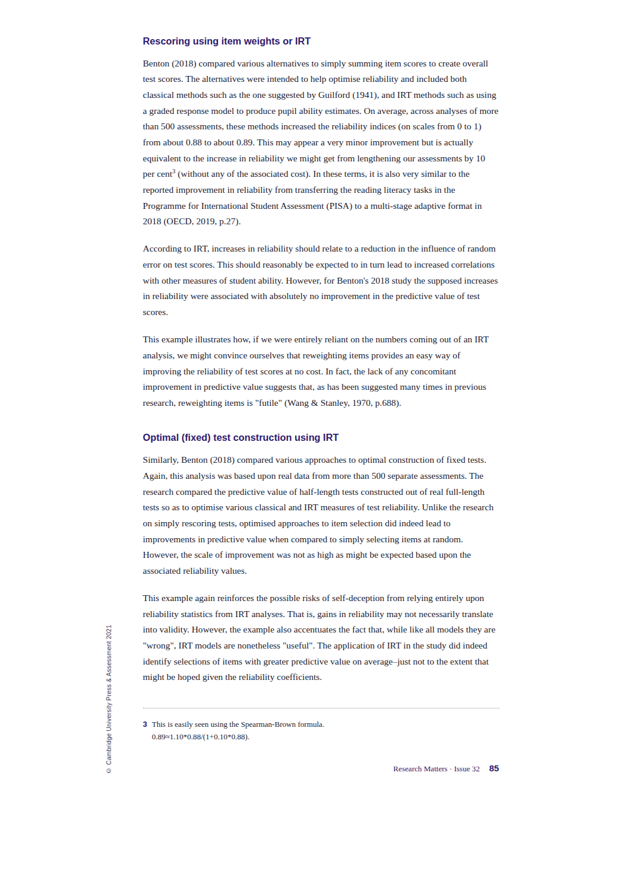Rescoring using item weights or IRT
Benton (2018) compared various alternatives to simply summing item scores to create overall test scores. The alternatives were intended to help optimise reliability and included both classical methods such as the one suggested by Guilford (1941), and IRT methods such as using a graded response model to produce pupil ability estimates. On average, across analyses of more than 500 assessments, these methods increased the reliability indices (on scales from 0 to 1) from about 0.88 to about 0.89. This may appear a very minor improvement but is actually equivalent to the increase in reliability we might get from lengthening our assessments by 10 per cent3 (without any of the associated cost). In these terms, it is also very similar to the reported improvement in reliability from transferring the reading literacy tasks in the Programme for International Student Assessment (PISA) to a multi-stage adaptive format in 2018 (OECD, 2019, p.27).
According to IRT, increases in reliability should relate to a reduction in the influence of random error on test scores. This should reasonably be expected to in turn lead to increased correlations with other measures of student ability. However, for Benton's 2018 study the supposed increases in reliability were associated with absolutely no improvement in the predictive value of test scores.
This example illustrates how, if we were entirely reliant on the numbers coming out of an IRT analysis, we might convince ourselves that reweighting items provides an easy way of improving the reliability of test scores at no cost. In fact, the lack of any concomitant improvement in predictive value suggests that, as has been suggested many times in previous research, reweighting items is "futile" (Wang & Stanley, 1970, p.688).
Optimal (fixed) test construction using IRT
Similarly, Benton (2018) compared various approaches to optimal construction of fixed tests. Again, this analysis was based upon real data from more than 500 separate assessments. The research compared the predictive value of half-length tests constructed out of real full-length tests so as to optimise various classical and IRT measures of test reliability. Unlike the research on simply rescoring tests, optimised approaches to item selection did indeed lead to improvements in predictive value when compared to simply selecting items at random. However, the scale of improvement was not as high as might be expected based upon the associated reliability values.
This example again reinforces the possible risks of self-deception from relying entirely upon reliability statistics from IRT analyses. That is, gains in reliability may not necessarily translate into validity. However, the example also accentuates the fact that, while like all models they are "wrong", IRT models are nonetheless "useful". The application of IRT in the study did indeed identify selections of items with greater predictive value on average–just not to the extent that might be hoped given the reliability coefficients.
3 This is easily seen using the Spearman-Brown formula.
0.89≈1.10*0.88/(1+0.10*0.88).
Research Matters · Issue 32 85
© Cambridge University Press & Assessment 2021